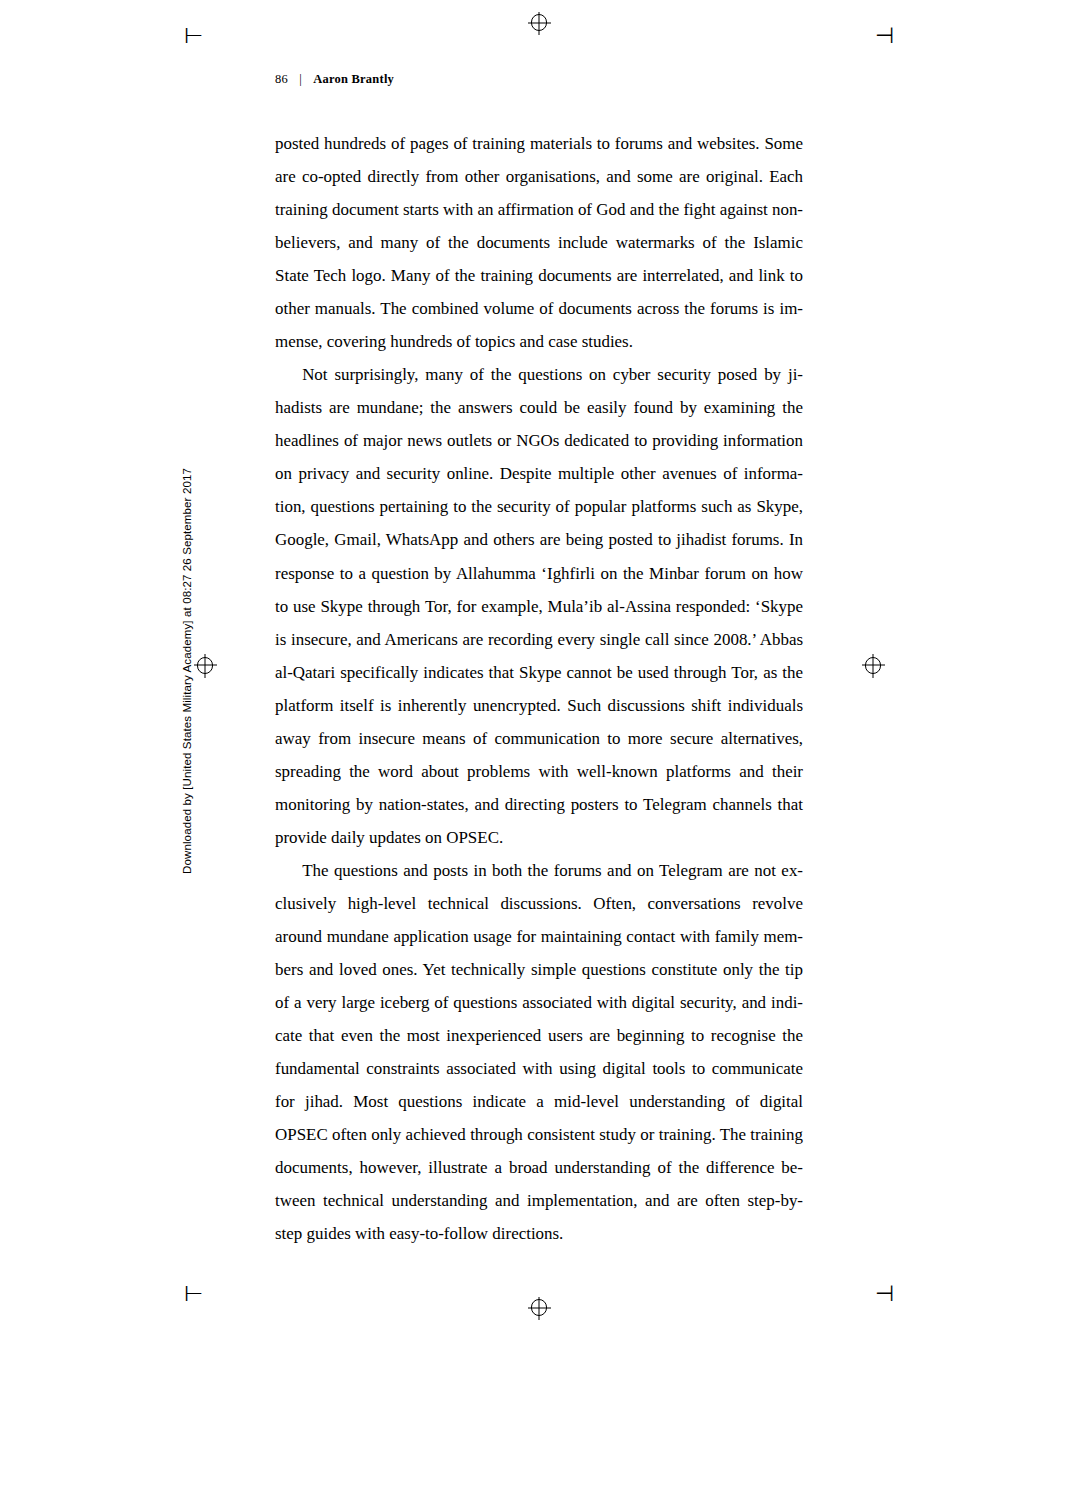⊢ ⊣ ⊢ ⊣
Downloaded by [United States Military Academy] at 08:27 26 September 2017
86|Aaron Brantly
posted hundreds of pages of training materials to forums and websites. Some are co-opted directly from other organisations, and some are original. Each training document starts with an affirmation of God and the fight against non-believers, and many of the documents include watermarks of the Islamic State Tech logo. Many of the training documents are interrelated, and link to other manuals. The combined volume of documents across the forums is immense, covering hundreds of topics and case studies.
Not surprisingly, many of the questions on cyber security posed by jihadists are mundane; the answers could be easily found by examining the headlines of major news outlets or NGOs dedicated to providing information on privacy and security online. Despite multiple other avenues of information, questions pertaining to the security of popular platforms such as Skype, Google, Gmail, WhatsApp and others are being posted to jihadist forums. In response to a question by Allahumma ‘Ighfirli on the Minbar forum on how to use Skype through Tor, for example, Mula’ib al-Assina responded: ‘Skype is insecure, and Americans are recording every single call since 2008.’ Abbas al-Qatari specifically indicates that Skype cannot be used through Tor, as the platform itself is inherently unencrypted. Such discussions shift individuals away from insecure means of communication to more secure alternatives, spreading the word about problems with well-known platforms and their monitoring by nation-states, and directing posters to Telegram channels that provide daily updates on OPSEC.
The questions and posts in both the forums and on Telegram are not exclusively high-level technical discussions. Often, conversations revolve around mundane application usage for maintaining contact with family members and loved ones. Yet technically simple questions constitute only the tip of a very large iceberg of questions associated with digital security, and indicate that even the most inexperienced users are beginning to recognise the fundamental constraints associated with using digital tools to communicate for jihad. Most questions indicate a mid-level understanding of digital OPSEC often only achieved through consistent study or training. The training documents, however, illustrate a broad understanding of the difference between technical understanding and implementation, and are often step-by-step guides with easy-to-follow directions.